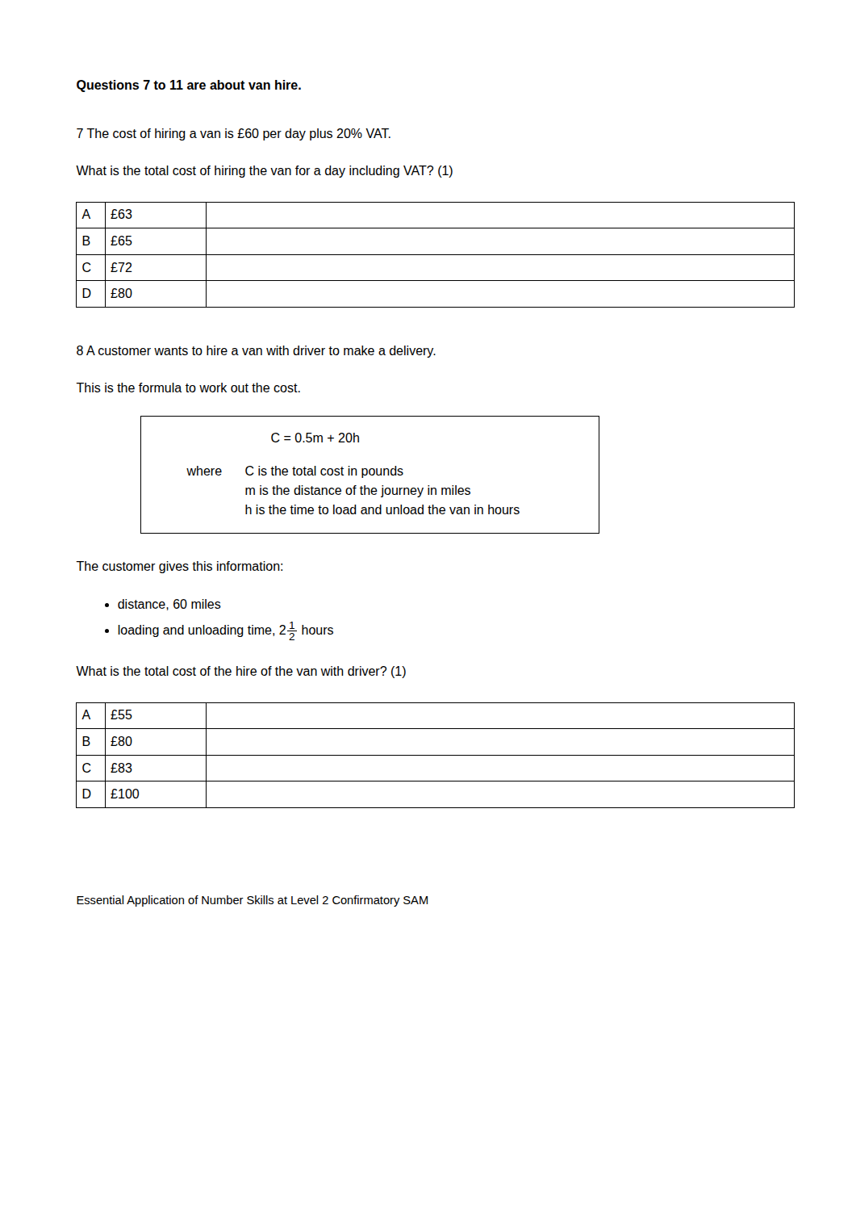Questions 7 to 11 are about van hire.
7 The cost of hiring a van is £60 per day plus 20% VAT.
What is the total cost of hiring the van for a day including VAT? (1)
| A | £63 | |
| B | £65 | |
| C | £72 | |
| D | £80 | |
8 A customer wants to hire a van with driver to make a delivery.
This is the formula to work out the cost.
C = 0.5m + 20h
where
C is the total cost in pounds
m is the distance of the journey in miles
h is the time to load and unload the van in hours
The customer gives this information:
distance, 60 miles
loading and unloading time, 212 hours
What is the total cost of the hire of the van with driver? (1)
| A | £55 | |
| B | £80 | |
| C | £83 | |
| D | £100 | |
Essential Application of Number Skills at Level 2 Confirmatory SAM